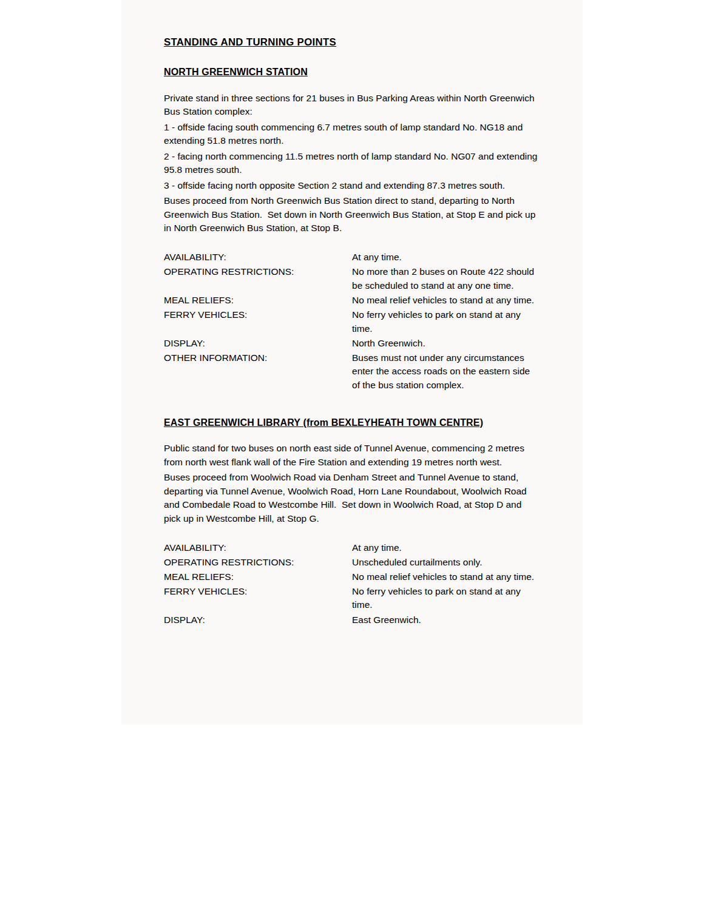STANDING AND TURNING POINTS
NORTH GREENWICH STATION
Private stand in three sections for 21 buses in Bus Parking Areas within North Greenwich Bus Station complex:
1 - offside facing south commencing 6.7 metres south of lamp standard No. NG18 and extending 51.8 metres north.
2 - facing north commencing 11.5 metres north of lamp standard No. NG07 and extending 95.8 metres south.
3 - offside facing north opposite Section 2 stand and extending 87.3 metres south.
Buses proceed from North Greenwich Bus Station direct to stand, departing to North Greenwich Bus Station. Set down in North Greenwich Bus Station, at Stop E and pick up in North Greenwich Bus Station, at Stop B.
| AVAILABILITY: | At any time. |
| OPERATING RESTRICTIONS: | No more than 2 buses on Route 422 should be scheduled to stand at any one time. |
| MEAL RELIEFS: | No meal relief vehicles to stand at any time. |
| FERRY VEHICLES: | No ferry vehicles to park on stand at any time. |
| DISPLAY: | North Greenwich. |
| OTHER INFORMATION: | Buses must not under any circumstances enter the access roads on the eastern side of the bus station complex. |
EAST GREENWICH LIBRARY (from BEXLEYHEATH TOWN CENTRE)
Public stand for two buses on north east side of Tunnel Avenue, commencing 2 metres from north west flank wall of the Fire Station and extending 19 metres north west.
Buses proceed from Woolwich Road via Denham Street and Tunnel Avenue to stand, departing via Tunnel Avenue, Woolwich Road, Horn Lane Roundabout, Woolwich Road and Combedale Road to Westcombe Hill. Set down in Woolwich Road, at Stop D and pick up in Westcombe Hill, at Stop G.
| AVAILABILITY: | At any time. |
| OPERATING RESTRICTIONS: | Unscheduled curtailments only. |
| MEAL RELIEFS: | No meal relief vehicles to stand at any time. |
| FERRY VEHICLES: | No ferry vehicles to park on stand at any time. |
| DISPLAY: | East Greenwich. |